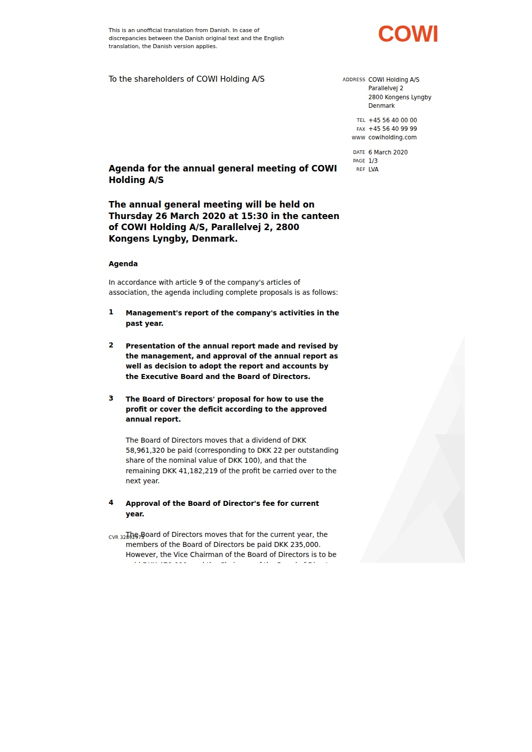This is an unofficial translation from Danish. In case of discrepancies between the Danish original text and the English translation, the Danish version applies.
COWI
To the shareholders of COWI Holding A/S
| ADDRESS | COWI Holding A/S |
| | Parallelvej 2 |
| | 2800 Kongens Lyngby |
| | Denmark |
| TEL | +45 56 40 00 00 |
| FAX | +45 56 40 99 99 |
| WWW | cowiholding.com |
| DATE | 6 March 2020 |
| PAGE | 1/3 |
| REF | LVA |
Agenda for the annual general meeting of COWI Holding A/S
The annual general meeting will be held on Thursday 26 March 2020 at 15:30 in the canteen of COWI Holding A/S, Parallelvej 2, 2800 Kongens Lyngby, Denmark.
Agenda
In accordance with article 9 of the company's articles of association, the agenda including complete proposals is as follows:
Management's report of the company's activities in the past year.
Presentation of the annual report made and revised by the management, and approval of the annual report as well as decision to adopt the report and accounts by the Executive Board and the Board of Directors.
The Board of Directors' proposal for how to use the profit or cover the deficit according to the approved annual report.
The Board of Directors moves that a dividend of DKK 58,961,320 be paid (corresponding to DKK 22 per outstanding share of the nominal value of DKK 100), and that the remaining DKK 41,182,219 of the profit be carried over to the next year.
Approval of the Board of Director's fee for current year.
The Board of Directors moves that for the current year, the members of the Board of Directors be paid DKK 235,000. However, the Vice Chairman of the Board of Directors is to be paid DKK 470,000, and the Chairman of the Board of Directors DKK 705,000.
Election of Chairman and Vice Chairman of the Board of Directors.
COWIfonden (the COWI Foundation) moves to re-elect Steen Riisgaard as Chairman.
CVR 32892973